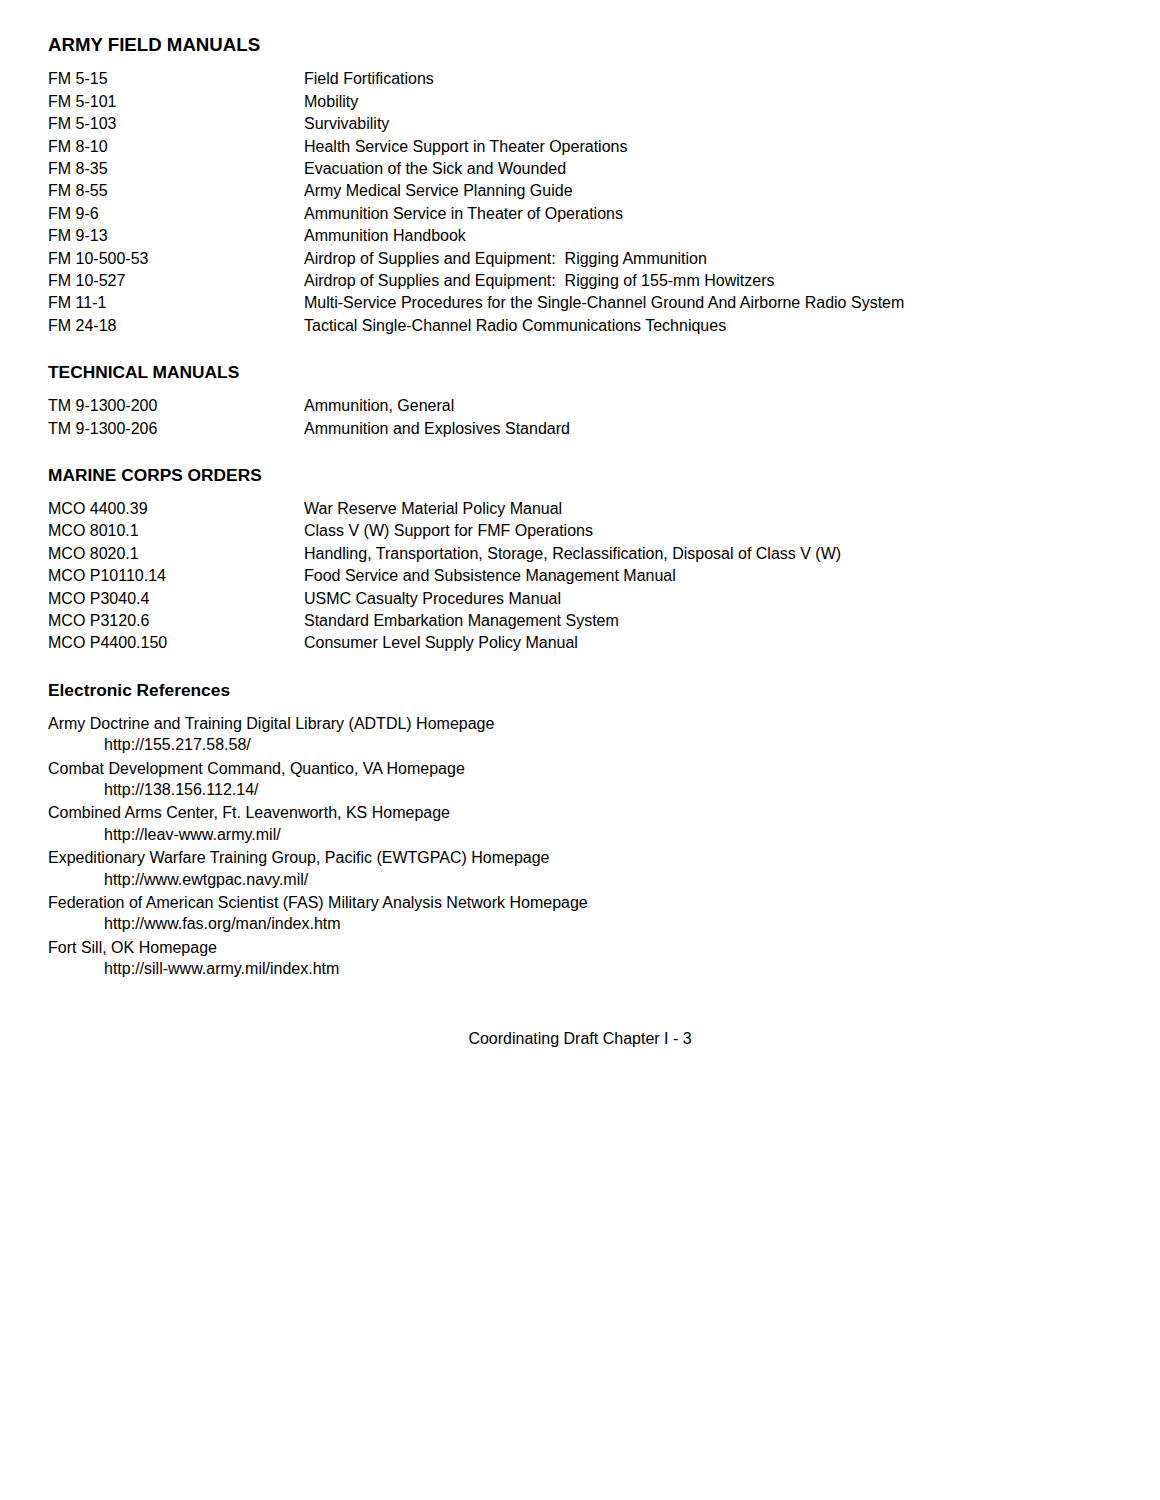ARMY FIELD MANUALS
| FM 5-15 | Field Fortifications |
| FM 5-101 | Mobility |
| FM 5-103 | Survivability |
| FM 8-10 | Health Service Support in Theater Operations |
| FM 8-35 | Evacuation of the Sick and Wounded |
| FM 8-55 | Army Medical Service Planning Guide |
| FM 9-6 | Ammunition Service in Theater of Operations |
| FM 9-13 | Ammunition Handbook |
| FM 10-500-53 | Airdrop of Supplies and Equipment: Rigging Ammunition |
| FM 10-527 | Airdrop of Supplies and Equipment: Rigging of 155-mm Howitzers |
| FM 11-1 | Multi-Service Procedures for the Single-Channel Ground And Airborne Radio System |
| FM 24-18 | Tactical Single-Channel Radio Communications Techniques |
TECHNICAL MANUALS
| TM 9-1300-200 | Ammunition, General |
| TM 9-1300-206 | Ammunition and Explosives Standard |
MARINE CORPS ORDERS
| MCO 4400.39 | War Reserve Material Policy Manual |
| MCO 8010.1 | Class V (W) Support for FMF Operations |
| MCO 8020.1 | Handling, Transportation, Storage, Reclassification, Disposal of Class V (W) |
| MCO P10110.14 | Food Service and Subsistence Management Manual |
| MCO P3040.4 | USMC Casualty Procedures Manual |
| MCO P3120.6 | Standard Embarkation Management System |
| MCO P4400.150 | Consumer Level Supply Policy Manual |
Electronic References
Army Doctrine and Training Digital Library (ADTDL) Homepage http://155.217.58.58/
Combat Development Command, Quantico, VA Homepage http://138.156.112.14/
Combined Arms Center, Ft. Leavenworth, KS Homepage http://leav-www.army.mil/
Expeditionary Warfare Training Group, Pacific (EWTGPAC) Homepage http://www.ewtgpac.navy.mil/
Federation of American Scientist (FAS) Military Analysis Network Homepage http://www.fas.org/man/index.htm
Fort Sill, OK Homepage http://sill-www.army.mil/index.htm
Coordinating Draft Chapter I - 3